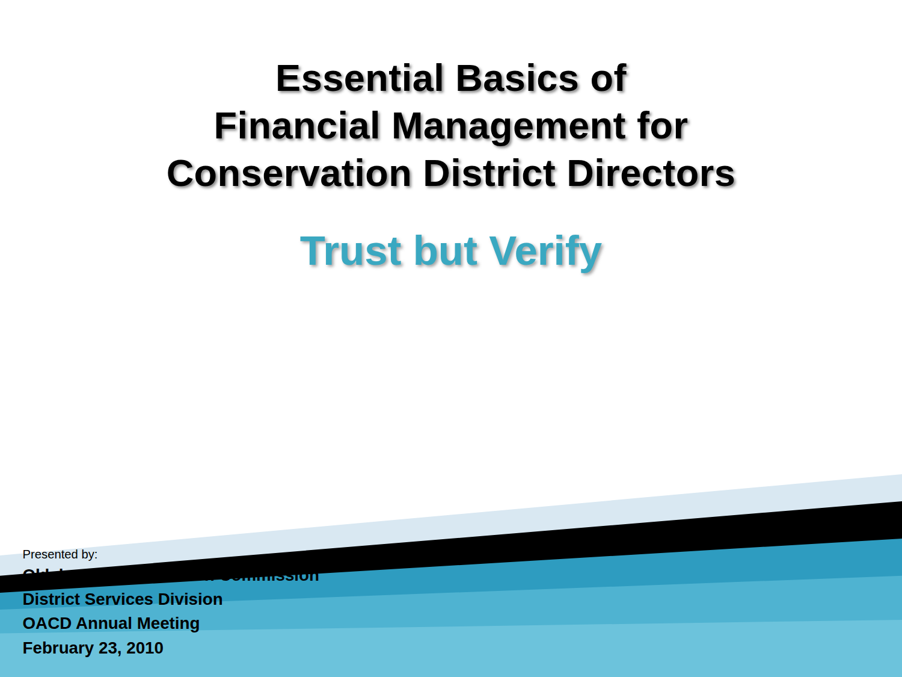Essential Basics of
Financial Management for
Conservation District Directors
Trust but Verify
Presented by:
Oklahoma Conservation Commission
District Services Division
OACD Annual Meeting
February 23, 2010